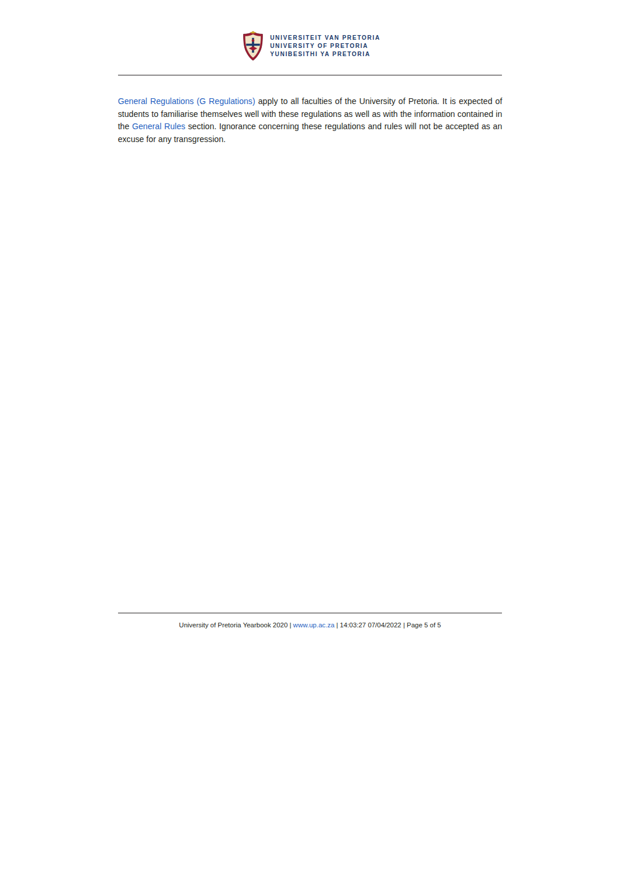Universiteit van Pretoria University of Pretoria Yunibesithi ya Pretoria
General Regulations (G Regulations) apply to all faculties of the University of Pretoria. It is expected of students to familiarise themselves well with these regulations as well as with the information contained in the General Rules section. Ignorance concerning these regulations and rules will not be accepted as an excuse for any transgression.
University of Pretoria Yearbook 2020 | www.up.ac.za | 14:03:27 07/04/2022 | Page 5 of 5